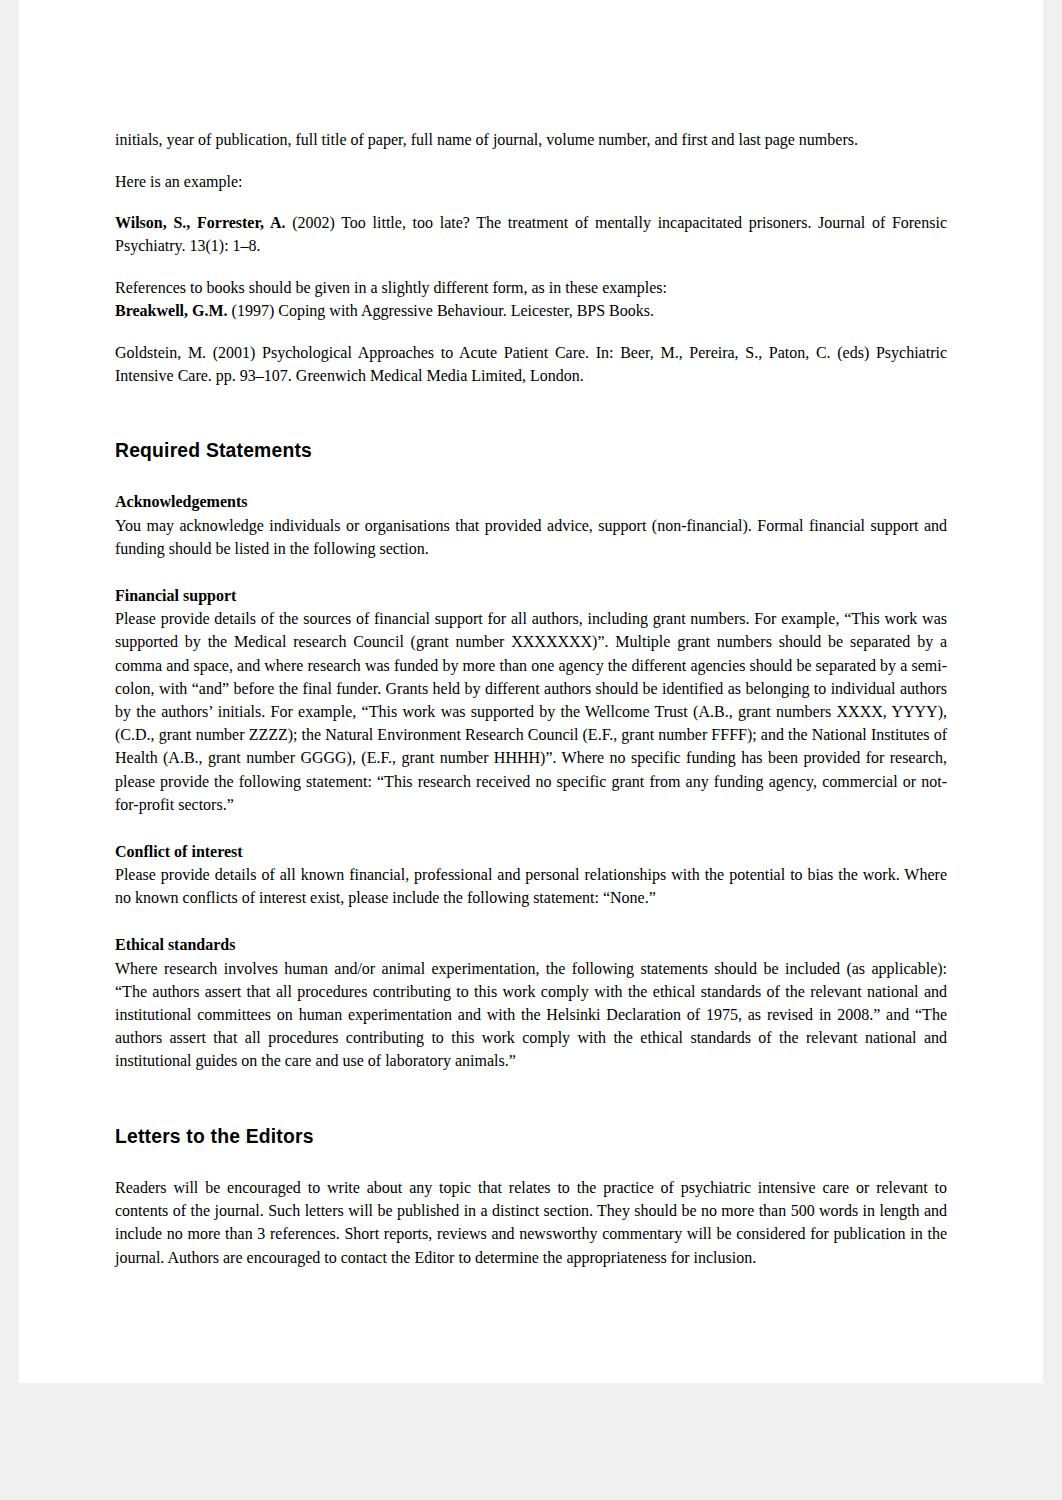initials, year of publication, full title of paper, full name of journal, volume number, and first and last page numbers.
Here is an example:
Wilson, S., Forrester, A. (2002) Too little, too late? The treatment of mentally incapacitated prisoners. Journal of Forensic Psychiatry. 13(1): 1–8.
References to books should be given in a slightly different form, as in these examples:
Breakwell, G.M. (1997) Coping with Aggressive Behaviour. Leicester, BPS Books.
Goldstein, M. (2001) Psychological Approaches to Acute Patient Care. In: Beer, M., Pereira, S., Paton, C. (eds) Psychiatric Intensive Care. pp. 93–107. Greenwich Medical Media Limited, London.
Required Statements
Acknowledgements
You may acknowledge individuals or organisations that provided advice, support (non-financial). Formal financial support and funding should be listed in the following section.
Financial support
Please provide details of the sources of financial support for all authors, including grant numbers. For example, “This work was supported by the Medical research Council (grant number XXXXXXX)”. Multiple grant numbers should be separated by a comma and space, and where research was funded by more than one agency the different agencies should be separated by a semi-colon, with “and” before the final funder. Grants held by different authors should be identified as belonging to individual authors by the authors’ initials. For example, “This work was supported by the Wellcome Trust (A.B., grant numbers XXXX, YYYY), (C.D., grant number ZZZZ); the Natural Environment Research Council (E.F., grant number FFFF); and the National Institutes of Health (A.B., grant number GGGG), (E.F., grant number HHHH)”. Where no specific funding has been provided for research, please provide the following statement: “This research received no specific grant from any funding agency, commercial or not-for-profit sectors.”
Conflict of interest
Please provide details of all known financial, professional and personal relationships with the potential to bias the work. Where no known conflicts of interest exist, please include the following statement: “None.”
Ethical standards
Where research involves human and/or animal experimentation, the following statements should be included (as applicable): “The authors assert that all procedures contributing to this work comply with the ethical standards of the relevant national and institutional committees on human experimentation and with the Helsinki Declaration of 1975, as revised in 2008.” and “The authors assert that all procedures contributing to this work comply with the ethical standards of the relevant national and institutional guides on the care and use of laboratory animals.”
Letters to the Editors
Readers will be encouraged to write about any topic that relates to the practice of psychiatric intensive care or relevant to contents of the journal. Such letters will be published in a distinct section. They should be no more than 500 words in length and include no more than 3 references. Short reports, reviews and newsworthy commentary will be considered for publication in the journal. Authors are encouraged to contact the Editor to determine the appropriateness for inclusion.